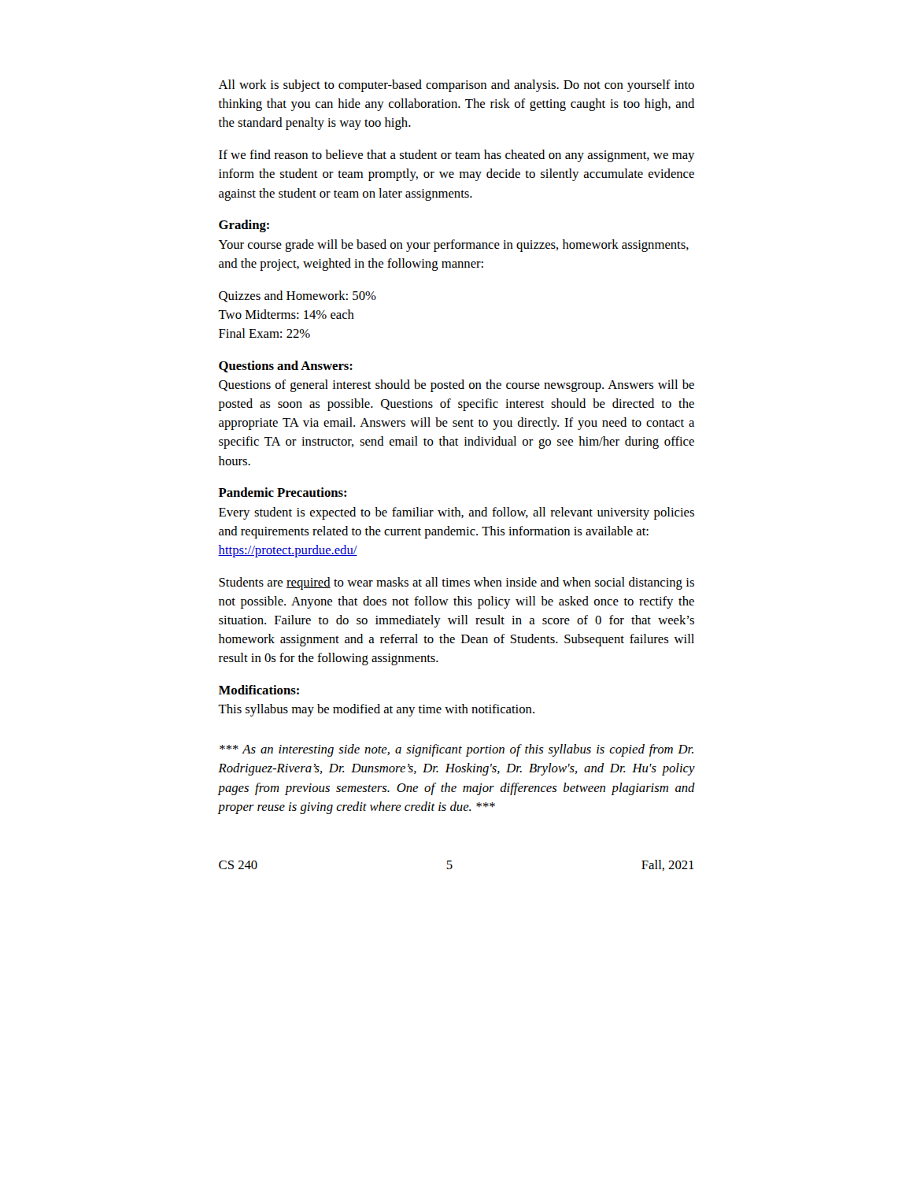All work is subject to computer-based comparison and analysis. Do not con yourself into thinking that you can hide any collaboration. The risk of getting caught is too high, and the standard penalty is way too high.
If we find reason to believe that a student or team has cheated on any assignment, we may inform the student or team promptly, or we may decide to silently accumulate evidence against the student or team on later assignments.
Grading:
Your course grade will be based on your performance in quizzes, homework assignments, and the project, weighted in the following manner:
Quizzes and Homework: 50%
Two Midterms: 14% each
Final Exam: 22%
Questions and Answers:
Questions of general interest should be posted on the course newsgroup. Answers will be posted as soon as possible. Questions of specific interest should be directed to the appropriate TA via email. Answers will be sent to you directly. If you need to contact a specific TA or instructor, send email to that individual or go see him/her during office hours.
Pandemic Precautions:
Every student is expected to be familiar with, and follow, all relevant university policies and requirements related to the current pandemic. This information is available at:
https://protect.purdue.edu/
Students are required to wear masks at all times when inside and when social distancing is not possible. Anyone that does not follow this policy will be asked once to rectify the situation. Failure to do so immediately will result in a score of 0 for that week’s homework assignment and a referral to the Dean of Students. Subsequent failures will result in 0s for the following assignments.
Modifications:
This syllabus may be modified at any time with notification.
*** As an interesting side note, a significant portion of this syllabus is copied from Dr. Rodriguez-Rivera’s, Dr. Dunsmore’s, Dr. Hosking's, Dr. Brylow's, and Dr. Hu's policy pages from previous semesters. One of the major differences between plagiarism and proper reuse is giving credit where credit is due. ***
CS 240 5 Fall, 2021